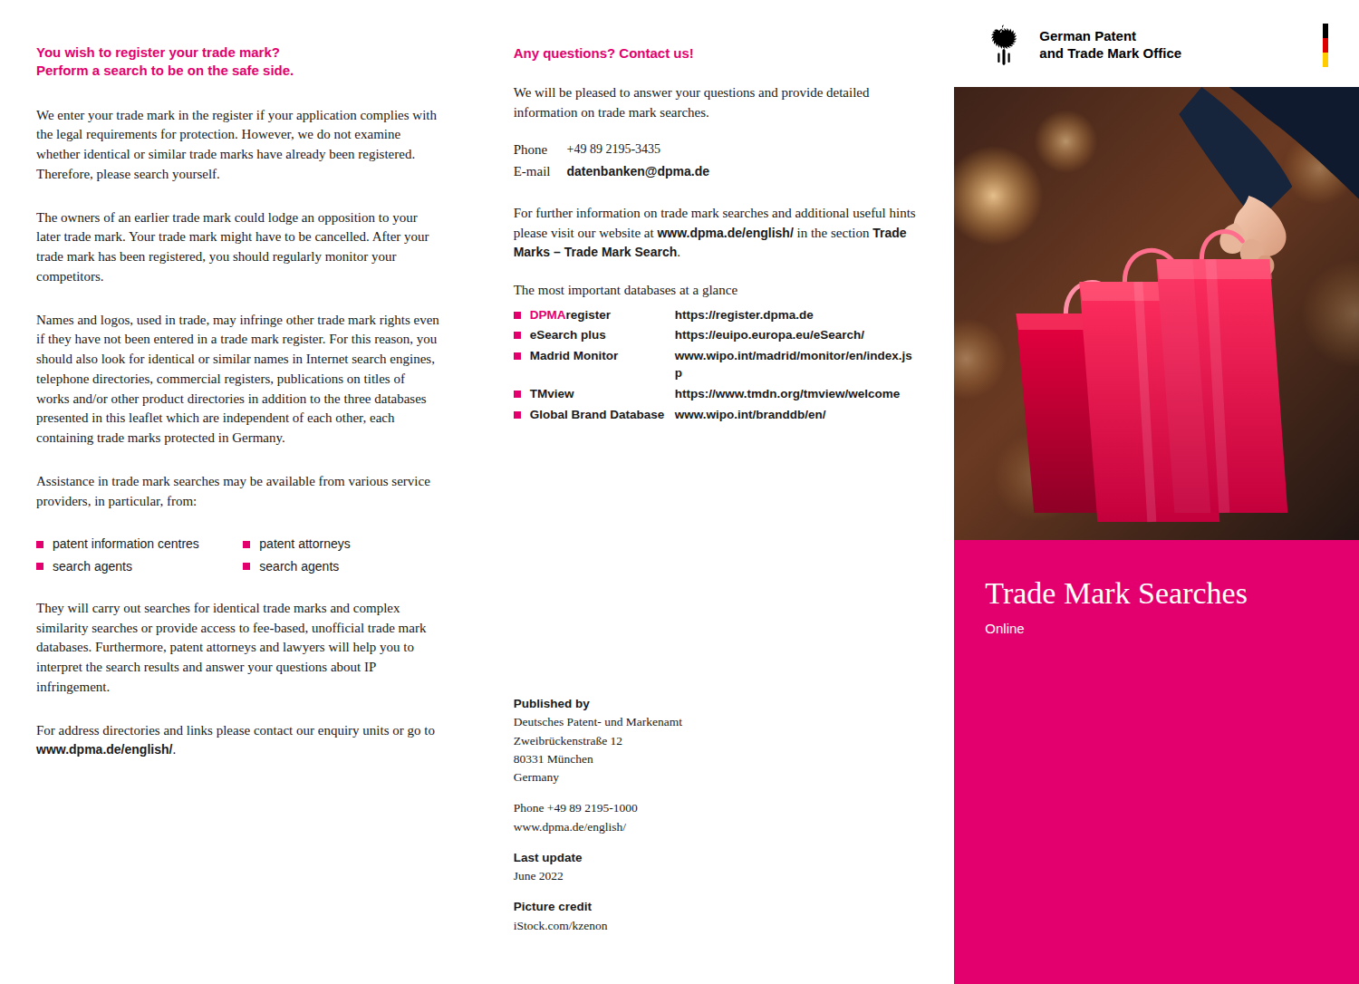You wish to register your trade mark?
Perform a search to be on the safe side.
We enter your trade mark in the register if your application complies with the legal requirements for protection. However, we do not examine whether identical or similar trade marks have already been registered. Therefore, please search yourself.
The owners of an earlier trade mark could lodge an opposition to your later trade mark. Your trade mark might have to be cancelled. After your trade mark has been registered, you should regularly monitor your competitors.
Names and logos, used in trade, may infringe other trade mark rights even if they have not been entered in a trade mark register. For this reason, you should also look for identical or similar names in Internet search engines, telephone directories, commercial registers, publications on titles of works and/or other product directories in addition to the three databases presented in this leaflet which are independent of each other, each containing trade marks protected in Germany.
Assistance in trade mark searches may be available from various service providers, in particular, from:
patent information centres
patent attorneys
search agents
search agents
They will carry out searches for identical trade marks and complex similarity searches or provide access to fee-based, unofficial trade mark databases. Furthermore, patent attorneys and lawyers will help you to interpret the search results and answer your questions about IP infringement.
For address directories and links please contact our enquiry units or go to www.dpma.de/english/.
Any questions? Contact us!
We will be pleased to answer your questions and provide detailed information on trade mark searches.
| Phone | +49 89 2195-3435 |
| E-mail | datenbanken@dpma.de |
For further information on trade mark searches and additional useful hints please visit our website at www.dpma.de/english/ in the section Trade Marks – Trade Mark Search.
The most important databases at a glance
DPMAregister https://register.dpma.de
eSearch plus https://euipo.europa.eu/eSearch/
Madrid Monitor www.wipo.int/madrid/monitor/en/index.jsp
TMview https://www.tmdn.org/tmview/welcome
Global Brand Database www.wipo.int/branddb/en/
Published by Deutsches Patent- und Markenamt
Zweibrückenstraße 12
80331 München
Germany
Phone +49 89 2195-1000
www.dpma.de/english/
Last update June 2022
Picture credit iStock.com/kzenon
German Patent
and Trade Mark Office
Trade Mark Searches
Online